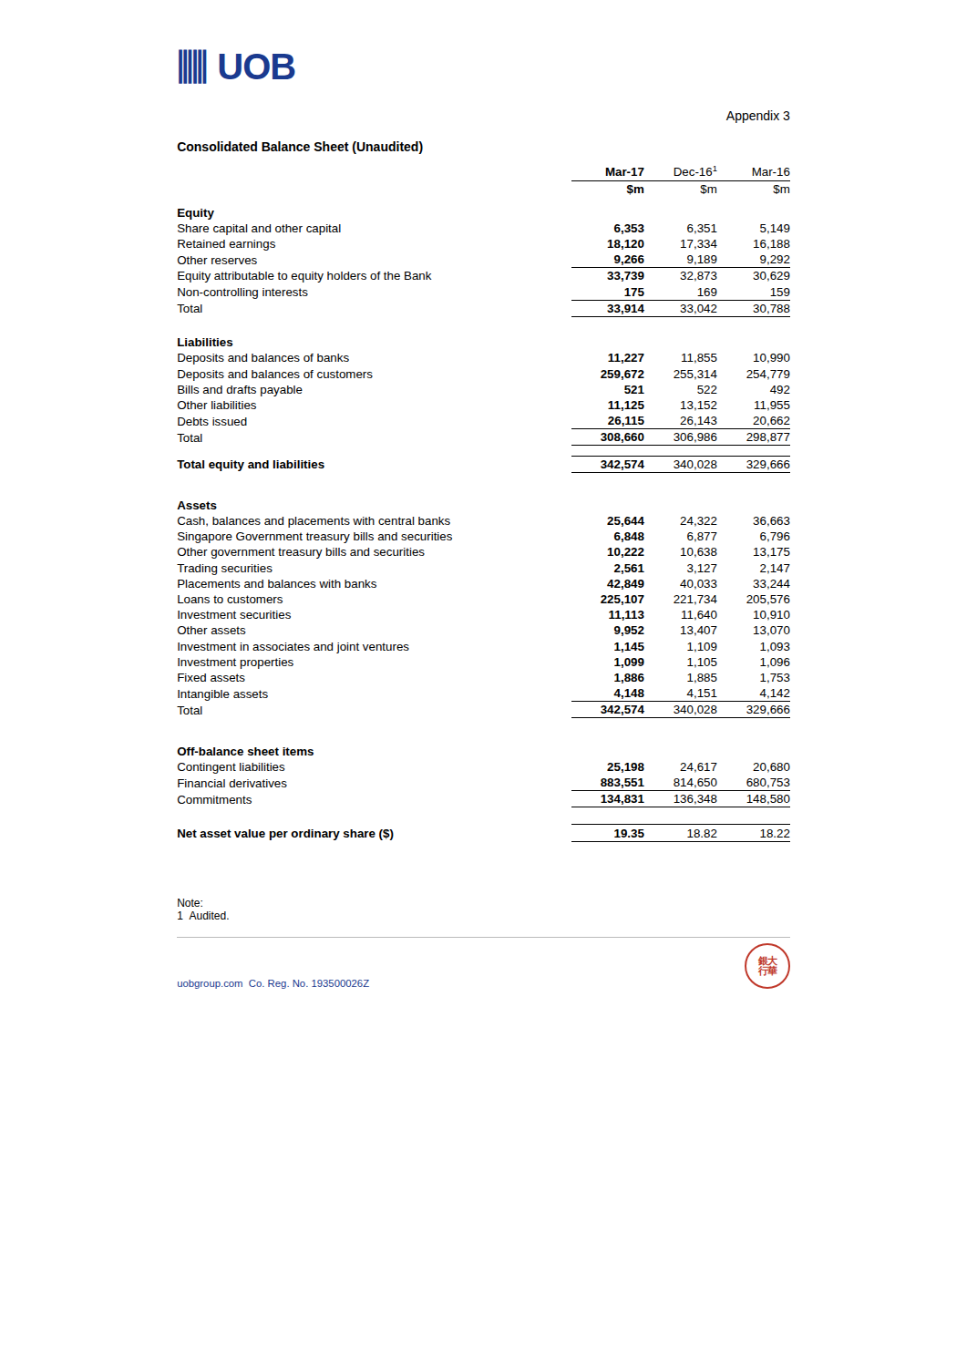⫼⫼ UOB
Appendix 3
Consolidated Balance Sheet (Unaudited)
| | Mar-17 | Dec-16 1 | Mar-16 |
| | $m | $m | $m |
| Equity | | | |
| Share capital and other capital | 6,353 | 6,351 | 5,149 |
| Retained earnings | 18,120 | 17,334 | 16,188 |
| Other reserves | 9,266 | 9,189 | 9,292 |
| Equity attributable to equity holders of the Bank | 33,739 | 32,873 | 30,629 |
| Non-controlling interests | 175 | 169 | 159 |
| Total | 33,914 | 33,042 | 30,788 |
| Liabilities | | | |
| Deposits and balances of banks | 11,227 | 11,855 | 10,990 |
| Deposits and balances of customers | 259,672 | 255,314 | 254,779 |
| Bills and drafts payable | 521 | 522 | 492 |
| Other liabilities | 11,125 | 13,152 | 11,955 |
| Debts issued | 26,115 | 26,143 | 20,662 |
| Total | 308,660 | 306,986 | 298,877 |
| Total equity and liabilities | 342,574 | 340,028 | 329,666 |
| Assets | | | |
| Cash, balances and placements with central banks | 25,644 | 24,322 | 36,663 |
| Singapore Government treasury bills and securities | 6,848 | 6,877 | 6,796 |
| Other government treasury bills and securities | 10,222 | 10,638 | 13,175 |
| Trading securities | 2,561 | 3,127 | 2,147 |
| Placements and balances with banks | 42,849 | 40,033 | 33,244 |
| Loans to customers | 225,107 | 221,734 | 205,576 |
| Investment securities | 11,113 | 11,640 | 10,910 |
| Other assets | 9,952 | 13,407 | 13,070 |
| Investment in associates and joint ventures | 1,145 | 1,109 | 1,093 |
| Investment properties | 1,099 | 1,105 | 1,096 |
| Fixed assets | 1,886 | 1,885 | 1,753 |
| Intangible assets | 4,148 | 4,151 | 4,142 |
| Total | 342,574 | 340,028 | 329,666 |
| Off-balance sheet items | | | |
| Contingent liabilities | 25,198 | 24,617 | 20,680 |
| Financial derivatives | 883,551 | 814,650 | 680,753 |
| Commitments | 134,831 | 136,348 | 148,580 |
| Net asset value per ordinary share ($) | 19.35 | 18.82 | 18.22 |
Note:
1 Audited.
uobgroup.com Co. Reg. No. 193500026Z
銀大
行華